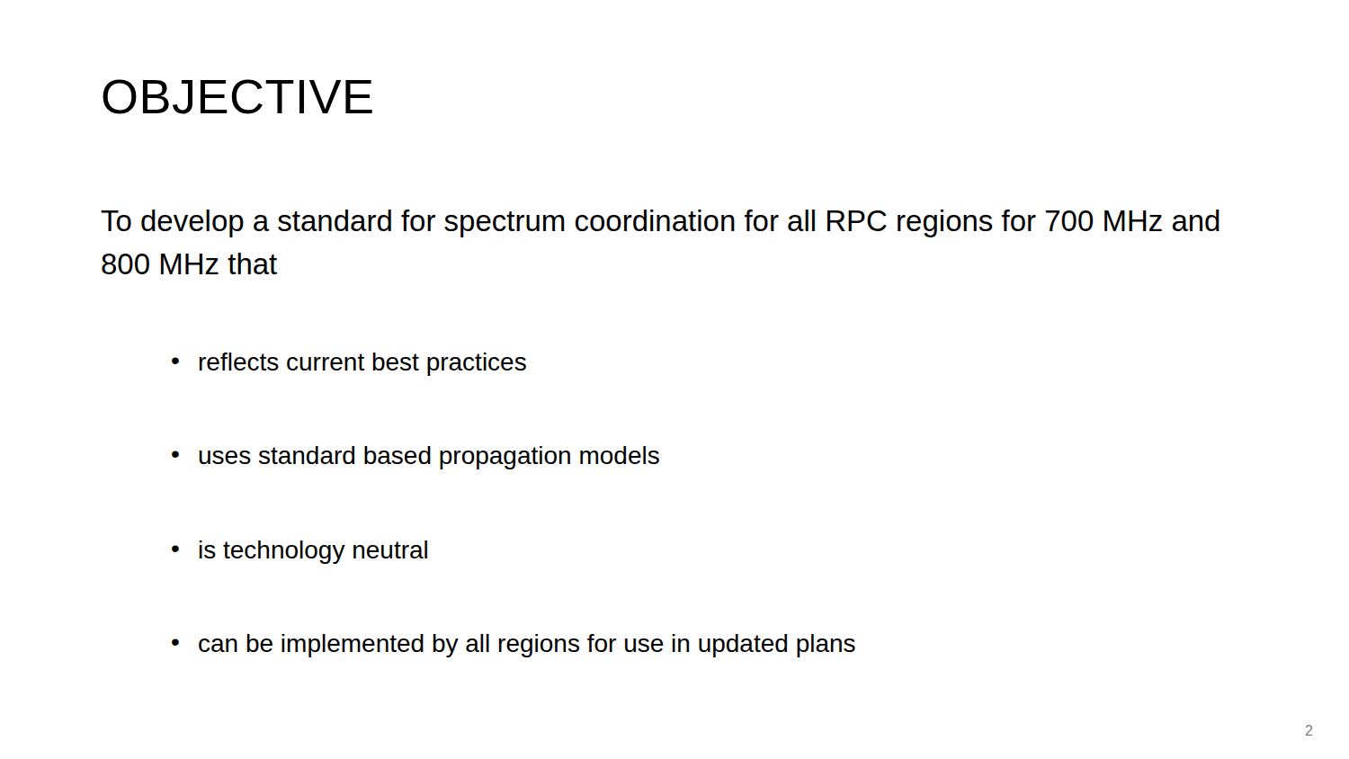OBJECTIVE
To develop a standard for spectrum coordination for all RPC regions for 700 MHz and 800 MHz that
reflects current best practices
uses standard based propagation models
is technology neutral
can be implemented by all regions for use in updated plans
2